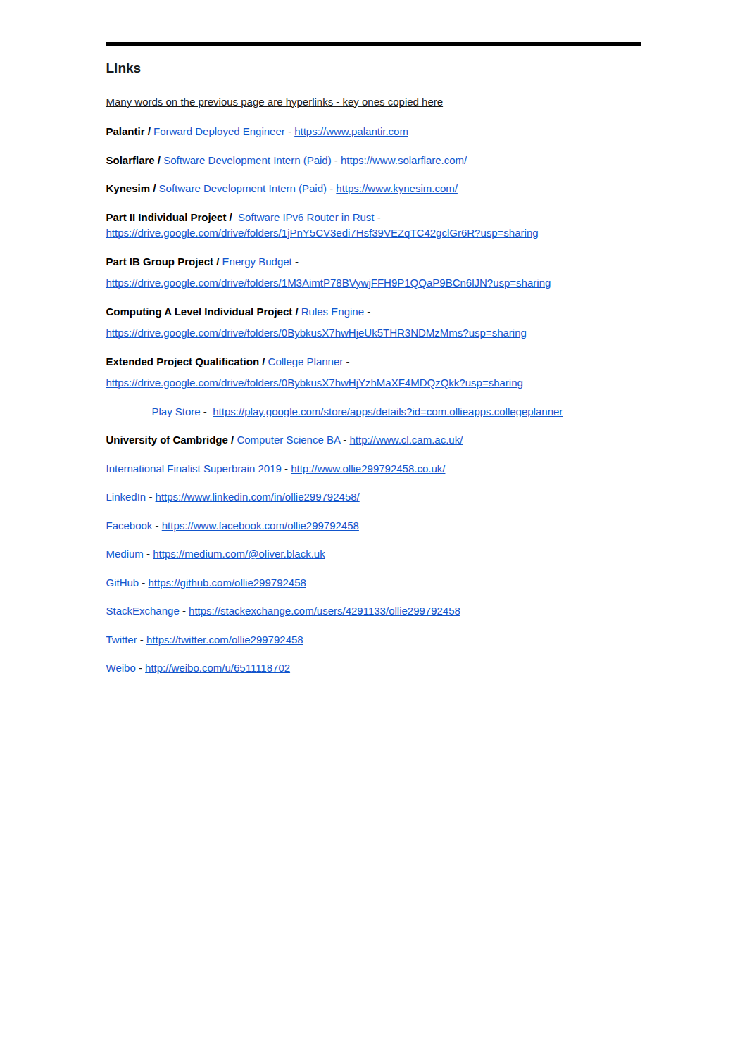Links
Many words on the previous page are hyperlinks - key ones copied here
Palantir / Forward Deployed Engineer - https://www.palantir.com
Solarflare / Software Development Intern (Paid) - https://www.solarflare.com/
Kynesim / Software Development Intern (Paid) - https://www.kynesim.com/
Part II Individual Project / Software IPv6 Router in Rust -
https://drive.google.com/drive/folders/1jPnY5CV3edi7Hsf39VEZqTC42gclGr6R?usp=sharing
Part IB Group Project / Energy Budget -
https://drive.google.com/drive/folders/1M3AimtP78BVywjFFH9P1QQaP9BCn6lJN?usp=sharing
Computing A Level Individual Project / Rules Engine -
https://drive.google.com/drive/folders/0BybkusX7hwHjeUk5THR3NDMzMms?usp=sharing
Extended Project Qualification / College Planner -
https://drive.google.com/drive/folders/0BybkusX7hwHjYzhMaXF4MDQzQkk?usp=sharing
Play Store - https://play.google.com/store/apps/details?id=com.ollieapps.collegeplanner
University of Cambridge / Computer Science BA - http://www.cl.cam.ac.uk/
International Finalist Superbrain 2019 - http://www.ollie299792458.co.uk/
LinkedIn - https://www.linkedin.com/in/ollie299792458/
Facebook - https://www.facebook.com/ollie299792458
Medium - https://medium.com/@oliver.black.uk
GitHub - https://github.com/ollie299792458
StackExchange - https://stackexchange.com/users/4291133/ollie299792458
Twitter - https://twitter.com/ollie299792458
Weibo - http://weibo.com/u/6511118702